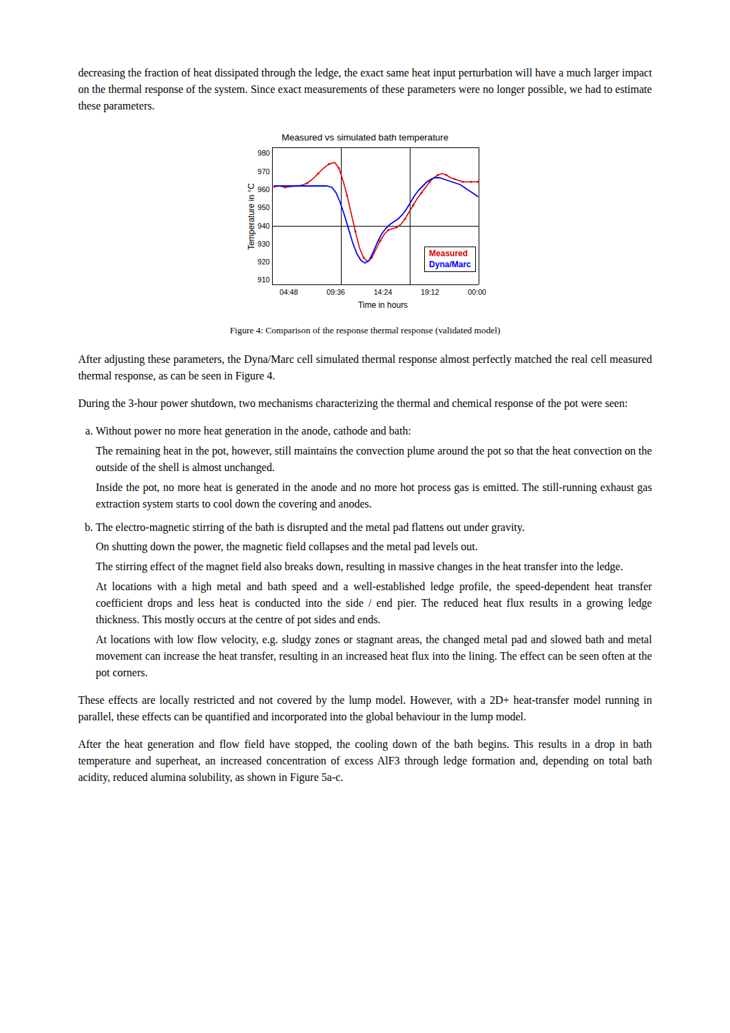decreasing the fraction of heat dissipated through the ledge, the exact same heat input perturbation will have a much larger impact on the thermal response of the system. Since exact measurements of these parameters were no longer possible, we had to estimate these parameters.
Measured vs simulated bath temperature
Temperature in °C
980 970 960 950 940 930 920 910
Measured
Dyna/Marc
04:48 09:36 14:24 19:12 00:00
Time in hours
Figure 4: Comparison of the response thermal response (validated model)
After adjusting these parameters, the Dyna/Marc cell simulated thermal response almost perfectly matched the real cell measured thermal response, as can be seen in Figure 4.
During the 3-hour power shutdown, two mechanisms characterizing the thermal and chemical response of the pot were seen:
Without power no more heat generation in the anode, cathode and bath:
The remaining heat in the pot, however, still maintains the convection plume around the pot so that the heat convection on the outside of the shell is almost unchanged.
Inside the pot, no more heat is generated in the anode and no more hot process gas is emitted. The still-running exhaust gas extraction system starts to cool down the covering and anodes.
The electro-magnetic stirring of the bath is disrupted and the metal pad flattens out under gravity.
On shutting down the power, the magnetic field collapses and the metal pad levels out.
The stirring effect of the magnet field also breaks down, resulting in massive changes in the heat transfer into the ledge.
At locations with a high metal and bath speed and a well-established ledge profile, the speed-dependent heat transfer coefficient drops and less heat is conducted into the side / end pier. The reduced heat flux results in a growing ledge thickness. This mostly occurs at the centre of pot sides and ends.
At locations with low flow velocity, e.g. sludgy zones or stagnant areas, the changed metal pad and slowed bath and metal movement can increase the heat transfer, resulting in an increased heat flux into the lining. The effect can be seen often at the pot corners.
These effects are locally restricted and not covered by the lump model. However, with a 2D+ heat-transfer model running in parallel, these effects can be quantified and incorporated into the global behaviour in the lump model.
After the heat generation and flow field have stopped, the cooling down of the bath begins. This results in a drop in bath temperature and superheat, an increased concentration of excess AlF3 through ledge formation and, depending on total bath acidity, reduced alumina solubility, as shown in Figure 5a-c.